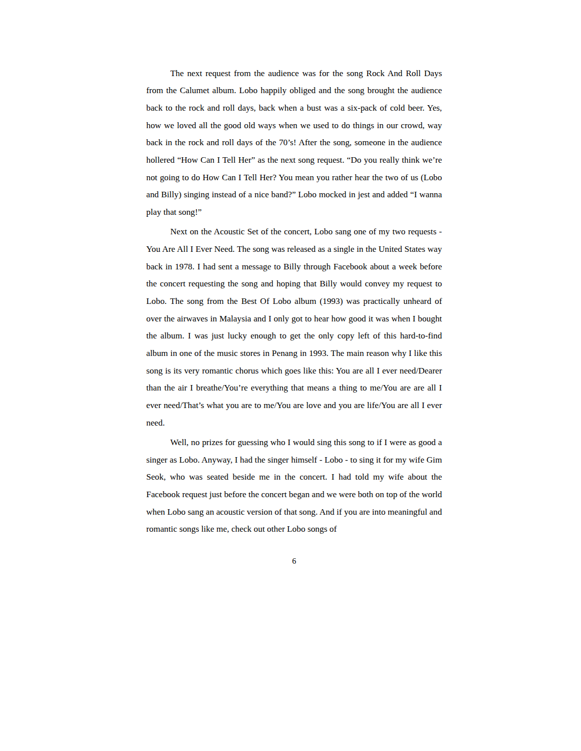The next request from the audience was for the song Rock And Roll Days from the Calumet album. Lobo happily obliged and the song brought the audience back to the rock and roll days, back when a bust was a six-pack of cold beer. Yes, how we loved all the good old ways when we used to do things in our crowd, way back in the rock and roll days of the 70’s! After the song, someone in the audience hollered “How Can I Tell Her” as the next song request. “Do you really think we’re not going to do How Can I Tell Her? You mean you rather hear the two of us (Lobo and Billy) singing instead of a nice band?” Lobo mocked in jest and added “I wanna play that song!”
Next on the Acoustic Set of the concert, Lobo sang one of my two requests - You Are All I Ever Need. The song was released as a single in the United States way back in 1978. I had sent a message to Billy through Facebook about a week before the concert requesting the song and hoping that Billy would convey my request to Lobo. The song from the Best Of Lobo album (1993) was practically unheard of over the airwaves in Malaysia and I only got to hear how good it was when I bought the album. I was just lucky enough to get the only copy left of this hard-to-find album in one of the music stores in Penang in 1993. The main reason why I like this song is its very romantic chorus which goes like this: You are all I ever need/Dearer than the air I breathe/You’re everything that means a thing to me/You are are all I ever need/That’s what you are to me/You are love and you are life/You are all I ever need.
Well, no prizes for guessing who I would sing this song to if I were as good a singer as Lobo. Anyway, I had the singer himself - Lobo - to sing it for my wife Gim Seok, who was seated beside me in the concert. I had told my wife about the Facebook request just before the concert began and we were both on top of the world when Lobo sang an acoustic version of that song. And if you are into meaningful and romantic songs like me, check out other Lobo songs of
6